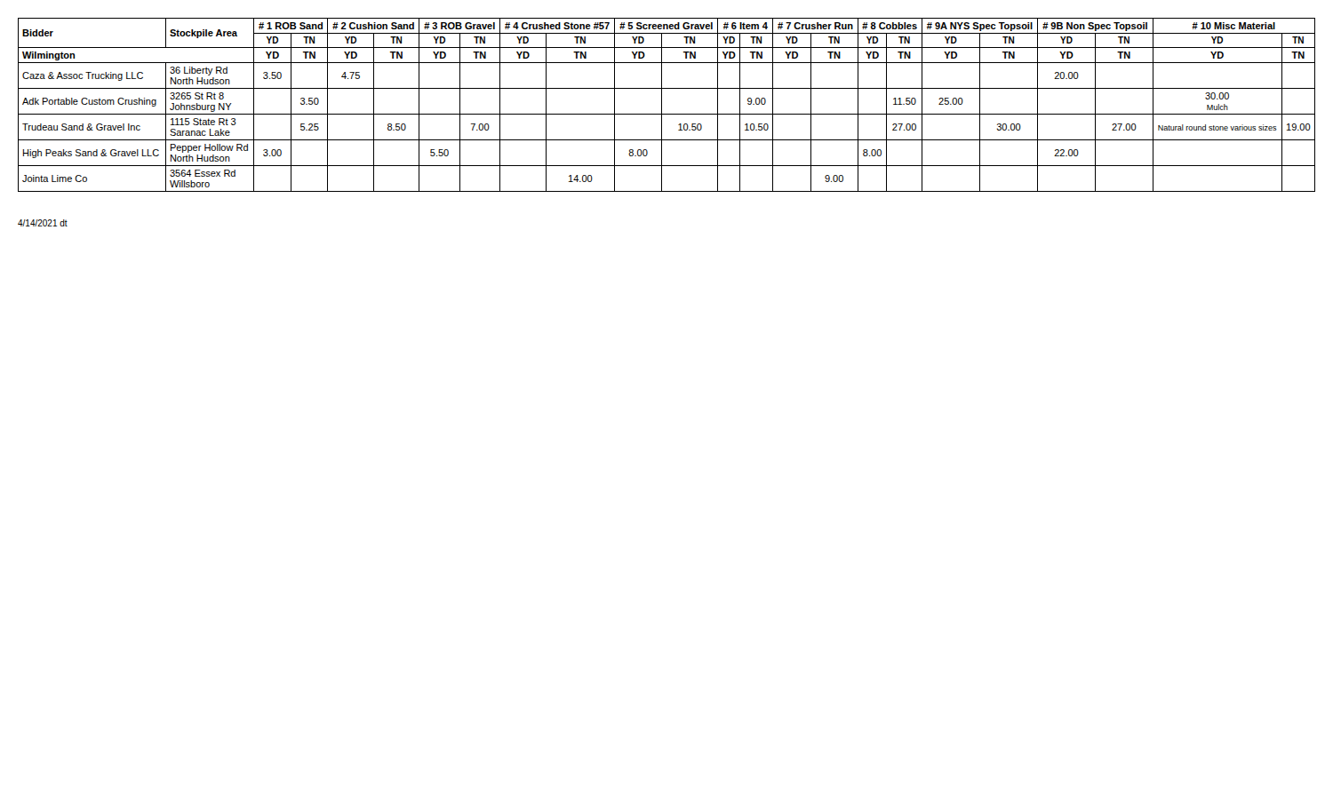| Bidder | Stockpile Area | # 1 ROB Sand | # 2 Cushion Sand | # 3 ROB Gravel | # 4 Crushed Stone #57 | # 5 Screened Gravel | # 6 Item 4 | # 7 Crusher Run | # 8 Cobbles | # 9A NYS Spec Topsoil | # 9B Non Spec Topsoil | # 10 Misc Material |
| --- | --- | --- | --- | --- | --- | --- | --- | --- | --- | --- | --- | --- |
| YD | TN | YD | TN | YD | TN | YD | TN | YD | TN | YD | TN | YD | TN | YD | TN | YD | TN | YD | TN | YD | TN |
| Wilmington | YD | TN | YD | TN | YD | TN | YD | TN | YD | TN | YD | TN | YD | TN | YD | TN | YD | TN | YD | TN | YD | TN |
| Caza & Assoc Trucking LLC | 36 Liberty Rd North Hudson | 3.50 | | 4.75 | | | | | | | | | | | | | | | | 20.00 | | | |
| Adk Portable Custom Crushing | 3265 St Rt 8 Johnsburg NY | | 3.50 | | | | | | | | | | 9.00 | | | | 11.50 | 25.00 | | | | 30.00 Mulch | |
| Trudeau Sand & Gravel Inc | 1115 State Rt 3 Saranac Lake | | 5.25 | | 8.50 | | 7.00 | | | | 10.50 | | 10.50 | | | | 27.00 | | 30.00 | | 27.00 | Natural round stone various sizes | 19.00 |
| High Peaks Sand & Gravel LLC | Pepper Hollow Rd North Hudson | 3.00 | | | | 5.50 | | | | 8.00 | | | | | | 8.00 | | | | 22.00 | | | |
| Jointa Lime Co | 3564 Essex Rd Willsboro | | | | | | | | 14.00 | | | | | | 9.00 | | | | | | | | |
4/14/2021 dt